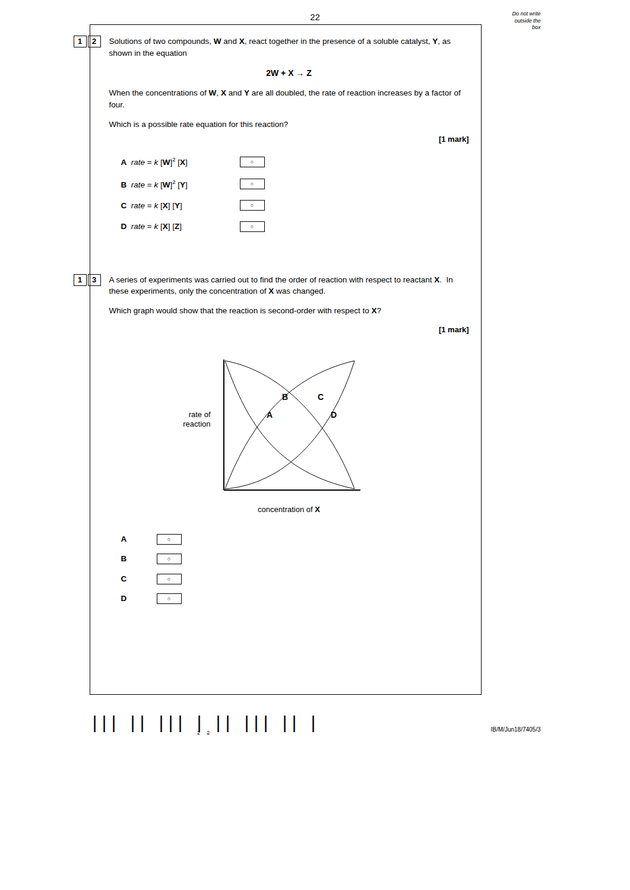Do not write
outside the
box
22
12
Solutions of two compounds, W and X, react together in the presence of a soluble catalyst, Y, as shown in the equation
2W + X → Z
When the concentrations of W, X and Y are all doubled, the rate of reaction increases by a factor of four.
Which is a possible rate equation for this reaction?
[1 mark]
A rate = k [W]2 [X]
B rate = k [W]2 [Y]
C rate = k [X] [Y]
D rate = k [X] [Z]
13
A series of experiments was carried out to find the order of reaction with respect to reactant X. In these experiments, only the concentration of X was changed.
Which graph would show that the reaction is second-order with respect to X?
[1 mark]
rate of
reaction
B C A D
concentration of X
A
B
C
D
||| || ||| | || ||| || |
2 2
IB/M/Jun18/7405/3